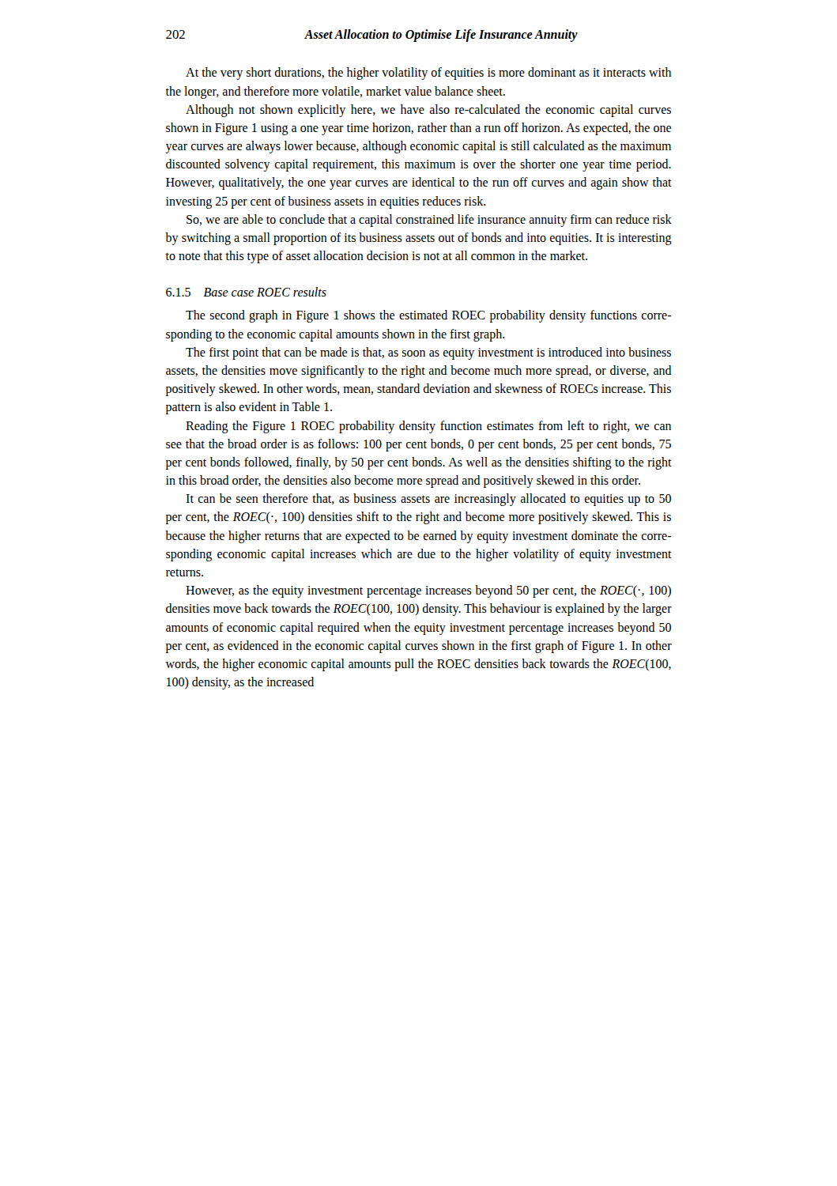202 Asset Allocation to Optimise Life Insurance Annuity
At the very short durations, the higher volatility of equities is more dominant as it interacts with the longer, and therefore more volatile, market value balance sheet.
Although not shown explicitly here, we have also re-calculated the economic capital curves shown in Figure 1 using a one year time horizon, rather than a run off horizon. As expected, the one year curves are always lower because, although economic capital is still calculated as the maximum discounted solvency capital requirement, this maximum is over the shorter one year time period. However, qualitatively, the one year curves are identical to the run off curves and again show that investing 25 per cent of business assets in equities reduces risk.
So, we are able to conclude that a capital constrained life insurance annuity firm can reduce risk by switching a small proportion of its business assets out of bonds and into equities. It is interesting to note that this type of asset allocation decision is not at all common in the market.
6.1.5 Base case ROEC results
The second graph in Figure 1 shows the estimated ROEC probability density functions corresponding to the economic capital amounts shown in the first graph.
The first point that can be made is that, as soon as equity investment is introduced into business assets, the densities move significantly to the right and become much more spread, or diverse, and positively skewed. In other words, mean, standard deviation and skewness of ROECs increase. This pattern is also evident in Table 1.
Reading the Figure 1 ROEC probability density function estimates from left to right, we can see that the broad order is as follows: 100 per cent bonds, 0 per cent bonds, 25 per cent bonds, 75 per cent bonds followed, finally, by 50 per cent bonds. As well as the densities shifting to the right in this broad order, the densities also become more spread and positively skewed in this order.
It can be seen therefore that, as business assets are increasingly allocated to equities up to 50 per cent, the ROEC(·, 100) densities shift to the right and become more positively skewed. This is because the higher returns that are expected to be earned by equity investment dominate the corresponding economic capital increases which are due to the higher volatility of equity investment returns.
However, as the equity investment percentage increases beyond 50 per cent, the ROEC(·, 100) densities move back towards the ROEC(100, 100) density. This behaviour is explained by the larger amounts of economic capital required when the equity investment percentage increases beyond 50 per cent, as evidenced in the economic capital curves shown in the first graph of Figure 1. In other words, the higher economic capital amounts pull the ROEC densities back towards the ROEC(100, 100) density, as the increased